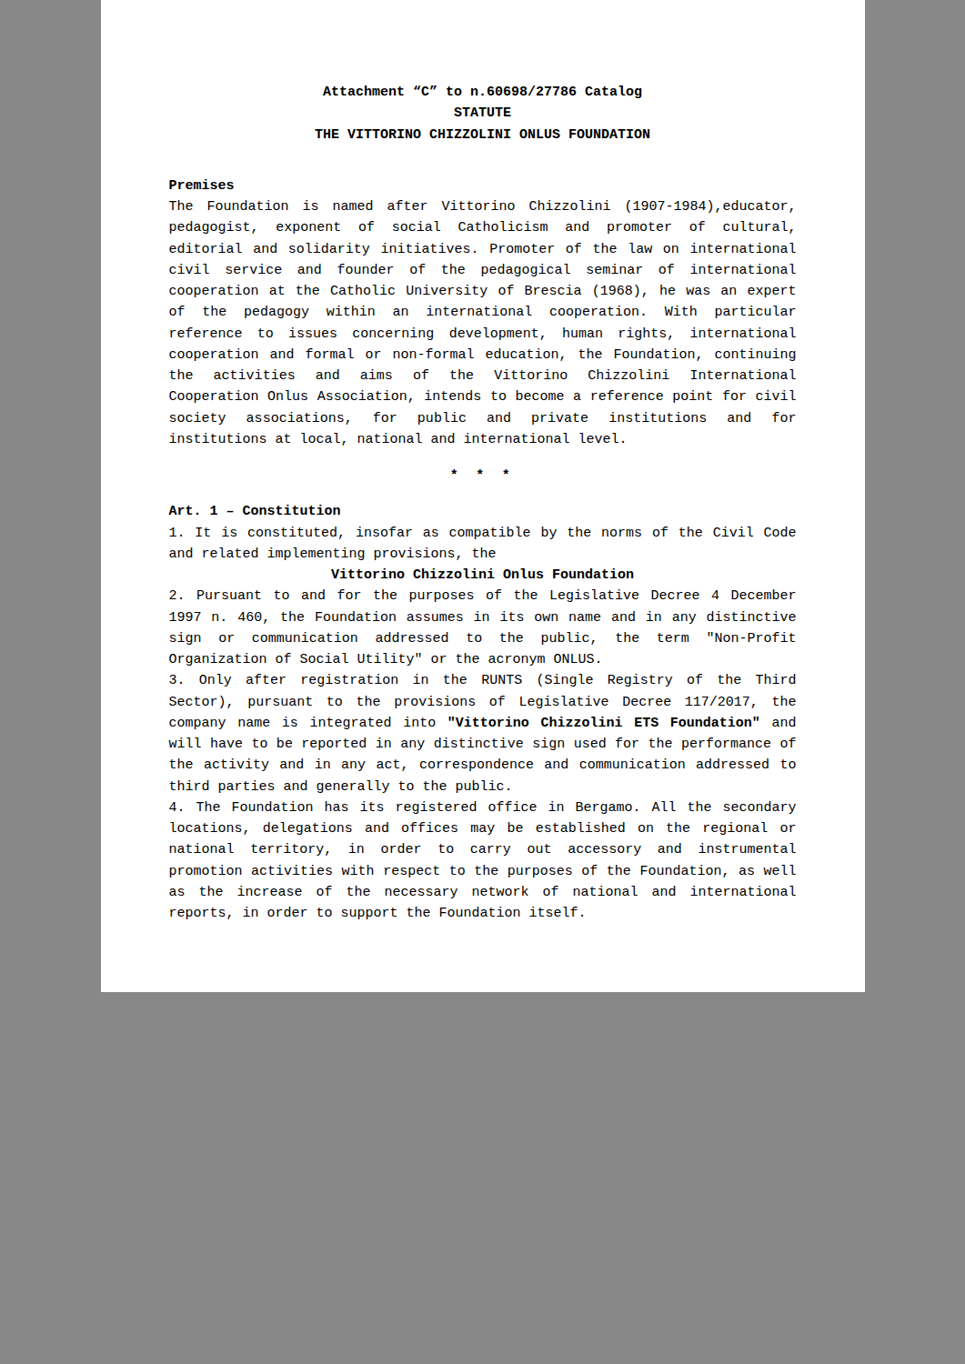Attachment “C” to n.60698/27786 Catalog STATUTE THE VITTORINO CHIZZOLINI ONLUS FOUNDATION
Premises
The Foundation is named after Vittorino Chizzolini (1907-1984),educator, pedagogist, exponent of social Catholicism and promoter of cultural, editorial and solidarity initiatives. Promoter of the law on international civil service and founder of the pedagogical seminar of international cooperation at the Catholic University of Brescia (1968), he was an expert of the pedagogy within an international cooperation. With particular reference to issues concerning development, human rights, international cooperation and formal or non-formal education, the Foundation, continuing the activities and aims of the Vittorino Chizzolini International Cooperation Onlus Association, intends to become a reference point for civil society associations, for public and private institutions and for institutions at local, national and international level.
* * *
Art. 1 – Constitution
1. It is constituted, insofar as compatible by the norms of the Civil Code and related implementing provisions, the
Vittorino Chizzolini Onlus Foundation
2. Pursuant to and for the purposes of the Legislative Decree 4 December 1997 n. 460, the Foundation assumes in its own name and in any distinctive sign or communication addressed to the public, the term "Non-Profit Organization of Social Utility" or the acronym ONLUS.
3. Only after registration in the RUNTS (Single Registry of the Third Sector), pursuant to the provisions of Legislative Decree 117/2017, the company name is integrated into "Vittorino Chizzolini ETS Foundation" and will have to be reported in any distinctive sign used for the performance of the activity and in any act, correspondence and communication addressed to third parties and generally to the public.
4. The Foundation has its registered office in Bergamo. All the secondary locations, delegations and offices may be established on the regional or national territory, in order to carry out accessory and instrumental promotion activities with respect to the purposes of the Foundation, as well as the increase of the necessary network of national and international reports, in order to support the Foundation itself.